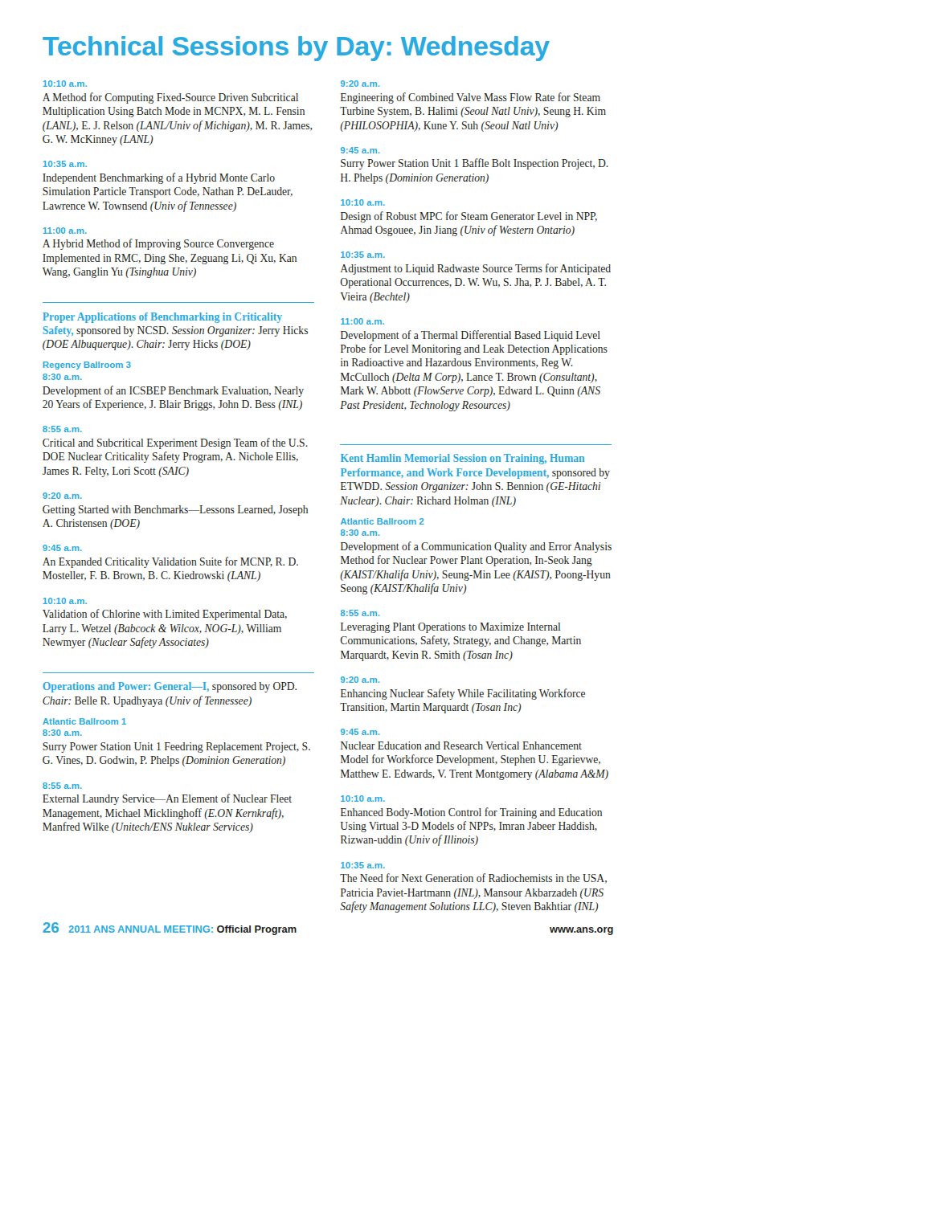Technical Sessions by Day: Wednesday
10:10 a.m.
A Method for Computing Fixed-Source Driven Subcritical Multiplication Using Batch Mode in MCNPX, M. L. Fensin (LANL), E. J. Relson (LANL/Univ of Michigan), M. R. James, G. W. McKinney (LANL)
10:35 a.m.
Independent Benchmarking of a Hybrid Monte Carlo Simulation Particle Transport Code, Nathan P. DeLauder, Lawrence W. Townsend (Univ of Tennessee)
11:00 a.m.
A Hybrid Method of Improving Source Convergence Implemented in RMC, Ding She, Zeguang Li, Qi Xu, Kan Wang, Ganglin Yu (Tsinghua Univ)
Proper Applications of Benchmarking in Criticality Safety, sponsored by NCSD. Session Organizer: Jerry Hicks (DOE Albuquerque). Chair: Jerry Hicks (DOE)
Regency Ballroom 3
8:30 a.m.
Development of an ICSBEP Benchmark Evaluation, Nearly 20 Years of Experience, J. Blair Briggs, John D. Bess (INL)
8:55 a.m.
Critical and Subcritical Experiment Design Team of the U.S. DOE Nuclear Criticality Safety Program, A. Nichole Ellis, James R. Felty, Lori Scott (SAIC)
9:20 a.m.
Getting Started with Benchmarks—Lessons Learned, Joseph A. Christensen (DOE)
9:45 a.m.
An Expanded Criticality Validation Suite for MCNP, R. D. Mosteller, F. B. Brown, B. C. Kiedrowski (LANL)
10:10 a.m.
Validation of Chlorine with Limited Experimental Data, Larry L. Wetzel (Babcock & Wilcox, NOG-L), William Newmyer (Nuclear Safety Associates)
Operations and Power: General—I, sponsored by OPD. Chair: Belle R. Upadhyaya (Univ of Tennessee)
Atlantic Ballroom 1
8:30 a.m.
Surry Power Station Unit 1 Feedring Replacement Project, S. G. Vines, D. Godwin, P. Phelps (Dominion Generation)
8:55 a.m.
External Laundry Service—An Element of Nuclear Fleet Management, Michael Micklinghoff (E.ON Kernkraft), Manfred Wilke (Unitech/ENS Nuklear Services)
9:20 a.m.
Engineering of Combined Valve Mass Flow Rate for Steam Turbine System, B. Halimi (Seoul Natl Univ), Seung H. Kim (PHILOSOPHIA), Kune Y. Suh (Seoul Natl Univ)
9:45 a.m.
Surry Power Station Unit 1 Baffle Bolt Inspection Project, D. H. Phelps (Dominion Generation)
10:10 a.m.
Design of Robust MPC for Steam Generator Level in NPP, Ahmad Osgouee, Jin Jiang (Univ of Western Ontario)
10:35 a.m.
Adjustment to Liquid Radwaste Source Terms for Anticipated Operational Occurrences, D. W. Wu, S. Jha, P. J. Babel, A. T. Vieira (Bechtel)
11:00 a.m.
Development of a Thermal Differential Based Liquid Level Probe for Level Monitoring and Leak Detection Applications in Radioactive and Hazardous Environments, Reg W. McCulloch (Delta M Corp), Lance T. Brown (Consultant), Mark W. Abbott (FlowServe Corp), Edward L. Quinn (ANS Past President, Technology Resources)
Kent Hamlin Memorial Session on Training, Human Performance, and Work Force Development, sponsored by ETWDD. Session Organizer: John S. Bennion (GE-Hitachi Nuclear). Chair: Richard Holman (INL)
Atlantic Ballroom 2
8:30 a.m.
Development of a Communication Quality and Error Analysis Method for Nuclear Power Plant Operation, In-Seok Jang (KAIST/Khalifa Univ), Seung-Min Lee (KAIST), Poong-Hyun Seong (KAIST/Khalifa Univ)
8:55 a.m.
Leveraging Plant Operations to Maximize Internal Communications, Safety, Strategy, and Change, Martin Marquardt, Kevin R. Smith (Tosan Inc)
9:20 a.m.
Enhancing Nuclear Safety While Facilitating Workforce Transition, Martin Marquardt (Tosan Inc)
9:45 a.m.
Nuclear Education and Research Vertical Enhancement Model for Workforce Development, Stephen U. Egarievwe, Matthew E. Edwards, V. Trent Montgomery (Alabama A&M)
10:10 a.m.
Enhanced Body-Motion Control for Training and Education Using Virtual 3-D Models of NPPs, Imran Jabeer Haddish, Rizwan-uddin (Univ of Illinois)
10:35 a.m.
The Need for Next Generation of Radiochemists in the USA, Patricia Paviet-Hartmann (INL), Mansour Akbarzadeh (URS Safety Management Solutions LLC), Steven Bakhtiar (INL)
262011 ANS ANNUAL MEETING: Official Program
www.ans.org